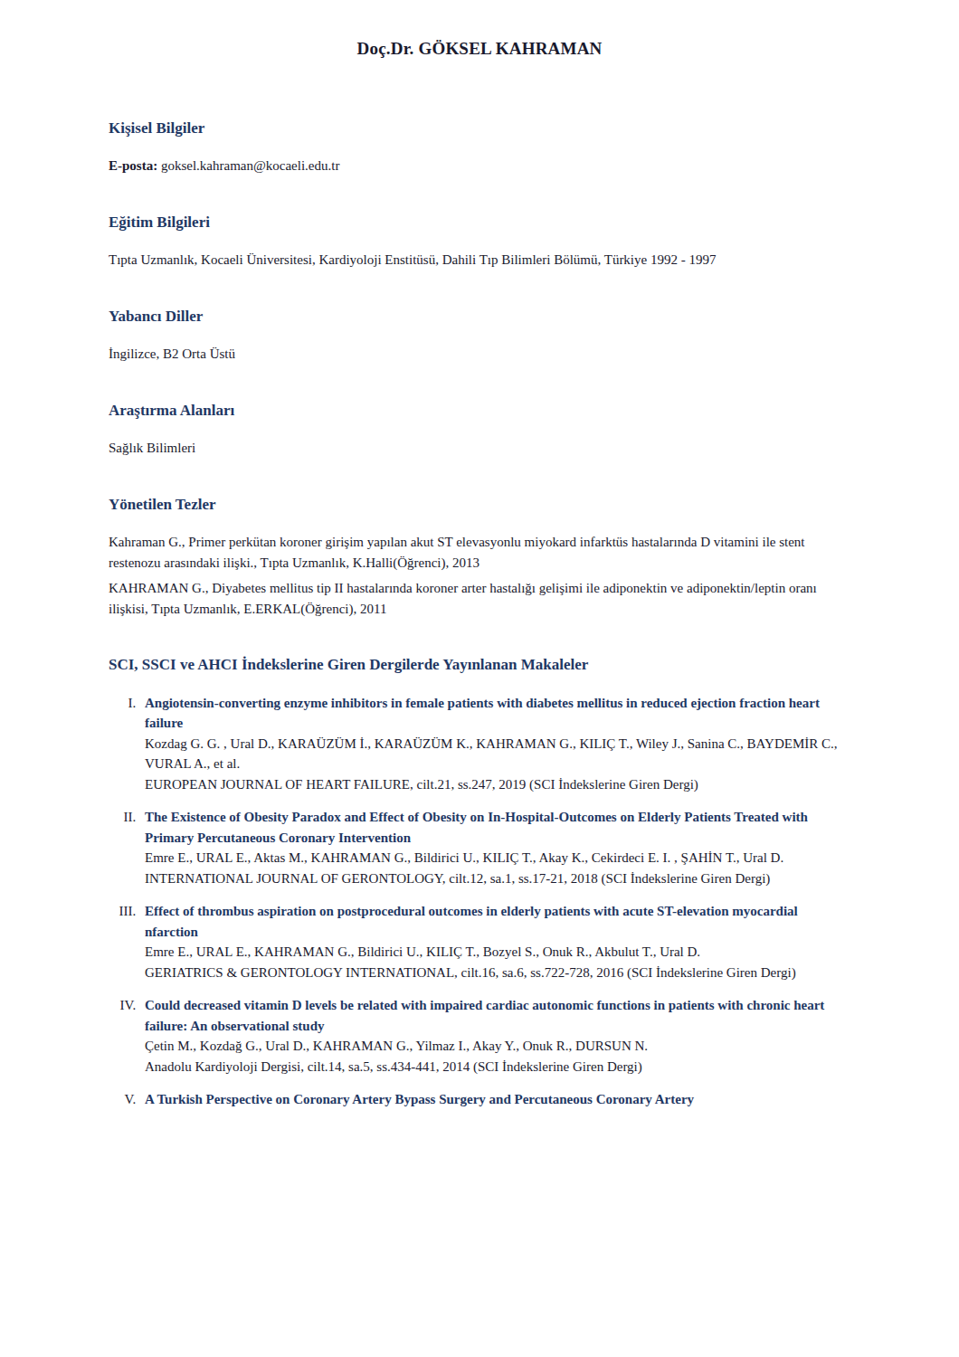Doç.Dr. GÖKSEL KAHRAMAN
Kişisel Bilgiler
E-posta: goksel.kahraman@kocaeli.edu.tr
Eğitim Bilgileri
Tıpta Uzmanlık, Kocaeli Üniversitesi, Kardiyoloji Enstitüsü, Dahili Tıp Bilimleri Bölümü, Türkiye 1992 - 1997
Yabancı Diller
İngilizce, B2 Orta Üstü
Araştırma Alanları
Sağlık Bilimleri
Yönetilen Tezler
Kahraman G., Primer perkütan koroner girişim yapılan akut ST elevasyonlu miyokard infarktüs hastalarında D vitamini ile stent restenozu arasındaki ilişki., Tıpta Uzmanlık, K.Halli(Öğrenci), 2013
KAHRAMAN G., Diyabetes mellitus tip II hastalarında koroner arter hastalığı gelişimi ile adiponektin ve adiponektin/leptin oranı ilişkisi, Tıpta Uzmanlık, E.ERKAL(Öğrenci), 2011
SCI, SSCI ve AHCI İndekslerine Giren Dergilerde Yayınlanan Makaleler
Angiotensin-converting enzyme inhibitors in female patients with diabetes mellitus in reduced ejection fraction heart failure
Kozdag G. G. , Ural D., KARAÜZÜM İ., KARAÜZÜM K., KAHRAMAN G., KILIÇ T., Wiley J., Sanina C., BAYDEMİR C., VURAL A., et al.
EUROPEAN JOURNAL OF HEART FAILURE, cilt.21, ss.247, 2019 (SCI İndekslerine Giren Dergi)
The Existence of Obesity Paradox and Effect of Obesity on In-Hospital-Outcomes on Elderly Patients Treated with Primary Percutaneous Coronary Intervention
Emre E., URAL E., Aktas M., KAHRAMAN G., Bildirici U., KILIÇ T., Akay K., Cekirdeci E. I. , ŞAHİN T., Ural D.
INTERNATIONAL JOURNAL OF GERONTOLOGY, cilt.12, sa.1, ss.17-21, 2018 (SCI İndekslerine Giren Dergi)
Effect of thrombus aspiration on postprocedural outcomes in elderly patients with acute ST-elevation myocardial nfarction
Emre E., URAL E., KAHRAMAN G., Bildirici U., KILIÇ T., Bozyel S., Onuk R., Akbulut T., Ural D.
GERIATRICS & GERONTOLOGY INTERNATIONAL, cilt.16, sa.6, ss.722-728, 2016 (SCI İndekslerine Giren Dergi)
Could decreased vitamin D levels be related with impaired cardiac autonomic functions in patients with chronic heart failure: An observational study
Çetin M., Kozdağ G., Ural D., KAHRAMAN G., Yilmaz I., Akay Y., Onuk R., DURSUN N.
Anadolu Kardiyoloji Dergisi, cilt.14, sa.5, ss.434-441, 2014 (SCI İndekslerine Giren Dergi)
A Turkish Perspective on Coronary Artery Bypass Surgery and Percutaneous Coronary Artery